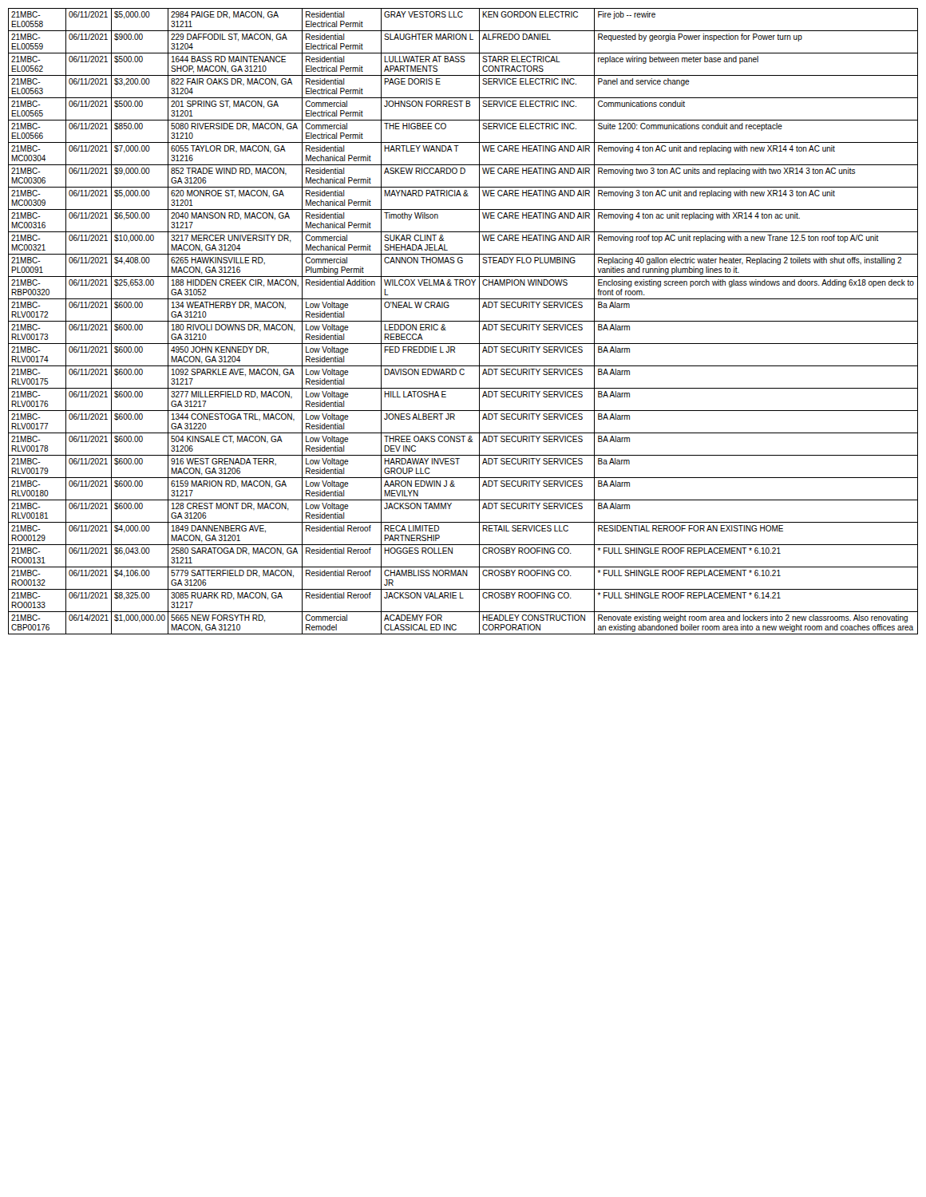| 21MBC-EL00558 | 06/11/2021 | $5,000.00 | 2984 PAIGE DR, MACON, GA 31211 | Residential Electrical Permit | GRAY VESTORS LLC | KEN GORDON ELECTRIC | Fire job -- rewire |
| 21MBC-EL00559 | 06/11/2021 | $900.00 | 229 DAFFODIL ST, MACON, GA 31204 | Residential Electrical Permit | SLAUGHTER MARION L | ALFREDO DANIEL | Requested by georgia Power inspection for Power turn up |
| 21MBC-EL00562 | 06/11/2021 | $500.00 | 1644 BASS RD MAINTENANCE SHOP, MACON, GA 31210 | Residential Electrical Permit | LULLWATER AT BASS APARTMENTS | STARR ELECTRICAL CONTRACTORS | replace wiring between meter base and panel |
| 21MBC-EL00563 | 06/11/2021 | $3,200.00 | 822 FAIR OAKS DR, MACON, GA 31204 | Residential Electrical Permit | PAGE DORIS E | SERVICE ELECTRIC INC. | Panel and service change |
| 21MBC-EL00565 | 06/11/2021 | $500.00 | 201 SPRING ST, MACON, GA 31201 | Commercial Electrical Permit | JOHNSON FORREST B | SERVICE ELECTRIC INC. | Communications conduit |
| 21MBC-EL00566 | 06/11/2021 | $850.00 | 5080 RIVERSIDE DR, MACON, GA 31210 | Commercial Electrical Permit | THE HIGBEE CO | SERVICE ELECTRIC INC. | Suite 1200: Communications conduit and receptacle |
| 21MBC-MC00304 | 06/11/2021 | $7,000.00 | 6055 TAYLOR DR, MACON, GA 31216 | Residential Mechanical Permit | HARTLEY WANDA T | WE CARE HEATING AND AIR | Removing 4 ton AC unit and replacing with new XR14 4 ton AC unit |
| 21MBC-MC00306 | 06/11/2021 | $9,000.00 | 852 TRADE WIND RD, MACON, GA 31206 | Residential Mechanical Permit | ASKEW RICCARDO D | WE CARE HEATING AND AIR | Removing two 3 ton AC units and replacing with two XR14 3 ton AC units |
| 21MBC-MC00309 | 06/11/2021 | $5,000.00 | 620 MONROE ST, MACON, GA 31201 | Residential Mechanical Permit | MAYNARD PATRICIA & | WE CARE HEATING AND AIR | Removing 3 ton AC unit and replacing with new XR14 3 ton AC unit |
| 21MBC-MC00316 | 06/11/2021 | $6,500.00 | 2040 MANSON RD, MACON, GA 31217 | Residential Mechanical Permit | Timothy Wilson | WE CARE HEATING AND AIR | Removing 4 ton ac unit replacing with XR14 4 ton ac unit. |
| 21MBC-MC00321 | 06/11/2021 | $10,000.00 | 3217 MERCER UNIVERSITY DR, MACON, GA 31204 | Commercial Mechanical Permit | SUKAR CLINT & SHEHADA JELAL | WE CARE HEATING AND AIR | Removing roof top AC unit replacing with a new Trane 12.5 ton roof top A/C unit |
| 21MBC-PL00091 | 06/11/2021 | $4,408.00 | 6265 HAWKINSVILLE RD, MACON, GA 31216 | Commercial Plumbing Permit | CANNON THOMAS G | STEADY FLO PLUMBING | Replacing 40 gallon electric water heater, Replacing 2 toilets with shut offs, installing 2 vanities and running plumbing lines to it. |
| 21MBC-RBP00320 | 06/11/2021 | $25,653.00 | 188 HIDDEN CREEK CIR, MACON, GA 31052 | Residential Addition | WILCOX VELMA & TROY L | CHAMPION WINDOWS | Enclosing existing screen porch with glass windows and doors. Adding 6x18 open deck to front of room. |
| 21MBC-RLV00172 | 06/11/2021 | $600.00 | 134 WEATHERBY DR, MACON, GA 31210 | Low Voltage Residential | O'NEAL W CRAIG | ADT SECURITY SERVICES | Ba Alarm |
| 21MBC-RLV00173 | 06/11/2021 | $600.00 | 180 RIVOLI DOWNS DR, MACON, GA 31210 | Low Voltage Residential | LEDDON ERIC & REBECCA | ADT SECURITY SERVICES | BA Alarm |
| 21MBC-RLV00174 | 06/11/2021 | $600.00 | 4950 JOHN KENNEDY DR, MACON, GA 31204 | Low Voltage Residential | FED FREDDIE L JR | ADT SECURITY SERVICES | BA Alarm |
| 21MBC-RLV00175 | 06/11/2021 | $600.00 | 1092 SPARKLE AVE, MACON, GA 31217 | Low Voltage Residential | DAVISON EDWARD C | ADT SECURITY SERVICES | BA Alarm |
| 21MBC-RLV00176 | 06/11/2021 | $600.00 | 3277 MILLERFIELD RD, MACON, GA 31217 | Low Voltage Residential | HILL LATOSHA E | ADT SECURITY SERVICES | BA Alarm |
| 21MBC-RLV00177 | 06/11/2021 | $600.00 | 1344 CONESTOGA TRL, MACON, GA 31220 | Low Voltage Residential | JONES ALBERT JR | ADT SECURITY SERVICES | BA Alarm |
| 21MBC-RLV00178 | 06/11/2021 | $600.00 | 504 KINSALE CT, MACON, GA 31206 | Low Voltage Residential | THREE OAKS CONST & DEV INC | ADT SECURITY SERVICES | BA Alarm |
| 21MBC-RLV00179 | 06/11/2021 | $600.00 | 916 WEST GRENADA TERR, MACON, GA 31206 | Low Voltage Residential | HARDAWAY INVEST GROUP LLC | ADT SECURITY SERVICES | Ba Alarm |
| 21MBC-RLV00180 | 06/11/2021 | $600.00 | 6159 MARION RD, MACON, GA 31217 | Low Voltage Residential | AARON EDWIN J & MEVILYN | ADT SECURITY SERVICES | BA Alarm |
| 21MBC-RLV00181 | 06/11/2021 | $600.00 | 128 CREST MONT DR, MACON, GA 31206 | Low Voltage Residential | JACKSON TAMMY | ADT SECURITY SERVICES | BA Alarm |
| 21MBC-RO00129 | 06/11/2021 | $4,000.00 | 1849 DANNENBERG AVE, MACON, GA 31201 | Residential Reroof | RECA LIMITED PARTNERSHIP | RETAIL SERVICES LLC | RESIDENTIAL REROOF FOR AN EXISTING HOME |
| 21MBC-RO00131 | 06/11/2021 | $6,043.00 | 2580 SARATOGA DR, MACON, GA 31211 | Residential Reroof | HOGGES ROLLEN | CROSBY ROOFING CO. | * FULL SHINGLE ROOF REPLACEMENT * 6.10.21 |
| 21MBC-RO00132 | 06/11/2021 | $4,106.00 | 5779 SATTERFIELD DR, MACON, GA 31206 | Residential Reroof | CHAMBLISS NORMAN JR | CROSBY ROOFING CO. | * FULL SHINGLE ROOF REPLACEMENT * 6.10.21 |
| 21MBC-RO00133 | 06/11/2021 | $8,325.00 | 3085 RUARK RD, MACON, GA 31217 | Residential Reroof | JACKSON VALARIE L | CROSBY ROOFING CO. | * FULL SHINGLE ROOF REPLACEMENT * 6.14.21 |
| 21MBC-CBP00176 | 06/14/2021 | $1,000,000.00 | 5665 NEW FORSYTH RD, MACON, GA 31210 | Commercial Remodel | ACADEMY FOR CLASSICAL ED INC | HEADLEY CONSTRUCTION CORPORATION | Renovate existing weight room area and lockers into 2 new classrooms. Also renovating an existing abandoned boiler room area into a new weight room and coaches offices area |